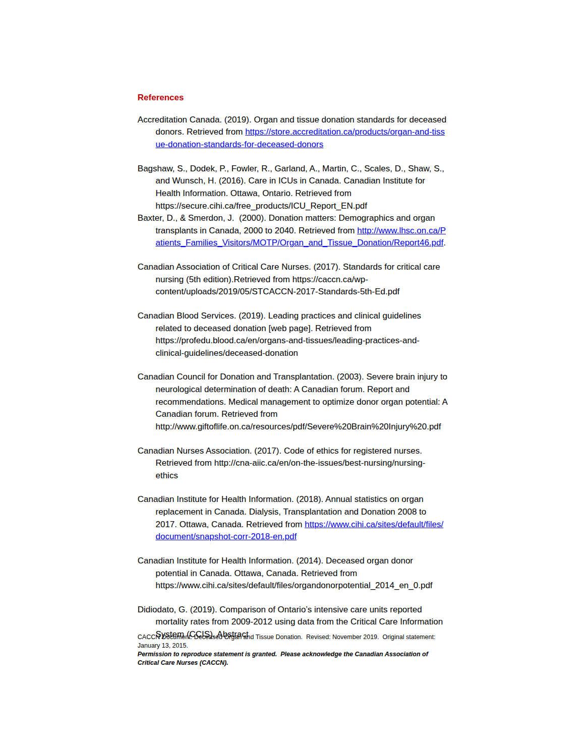References
Accreditation Canada. (2019). Organ and tissue donation standards for deceased donors. Retrieved from https://store.accreditation.ca/products/organ-and-tissue-donation-standards-for-deceased-donors
Bagshaw, S., Dodek, P., Fowler, R., Garland, A., Martin, C., Scales, D., Shaw, S., and Wunsch, H. (2016). Care in ICUs in Canada. Canadian Institute for Health Information. Ottawa, Ontario. Retrieved from https://secure.cihi.ca/free_products/ICU_Report_EN.pdf
Baxter, D., & Smerdon, J. (2000). Donation matters: Demographics and organ transplants in Canada, 2000 to 2040. Retrieved from http://www.lhsc.on.ca/Patients_Families_Visitors/MOTP/Organ_and_Tissue_Donation/Report46.pdf.
Canadian Association of Critical Care Nurses. (2017). Standards for critical care nursing (5th edition).Retrieved from https://caccn.ca/wp-content/uploads/2019/05/STCACCN-2017-Standards-5th-Ed.pdf
Canadian Blood Services. (2019). Leading practices and clinical guidelines related to deceased donation [web page]. Retrieved from https://profedu.blood.ca/en/organs-and-tissues/leading-practices-and-clinical-guidelines/deceased-donation
Canadian Council for Donation and Transplantation. (2003). Severe brain injury to neurological determination of death: A Canadian forum. Report and recommendations. Medical management to optimize donor organ potential: A Canadian forum. Retrieved from http://www.giftoflife.on.ca/resources/pdf/Severe%20Brain%20Injury%20.pdf
Canadian Nurses Association. (2017). Code of ethics for registered nurses. Retrieved from http://cna-aiic.ca/en/on-the-issues/best-nursing/nursing-ethics
Canadian Institute for Health Information. (2018). Annual statistics on organ replacement in Canada. Dialysis, Transplantation and Donation 2008 to 2017. Ottawa, Canada. Retrieved from https://www.cihi.ca/sites/default/files/document/snapshot-corr-2018-en.pdf
Canadian Institute for Health Information. (2014). Deceased organ donor potential in Canada. Ottawa, Canada. Retrieved from https://www.cihi.ca/sites/default/files/organdonorpotential_2014_en_0.pdf
Didiodato, G. (2019). Comparison of Ontario’s intensive care units reported mortality rates from 2009-2012 using data from the Critical Care Information System (CCIS). Abstract
CACCN Document: Deceased Organ and Tissue Donation. Revised: November 2019. Original statement: January 13, 2015.
Permission to reproduce statement is granted. Please acknowledge the Canadian Association of Critical Care Nurses (CACCN).